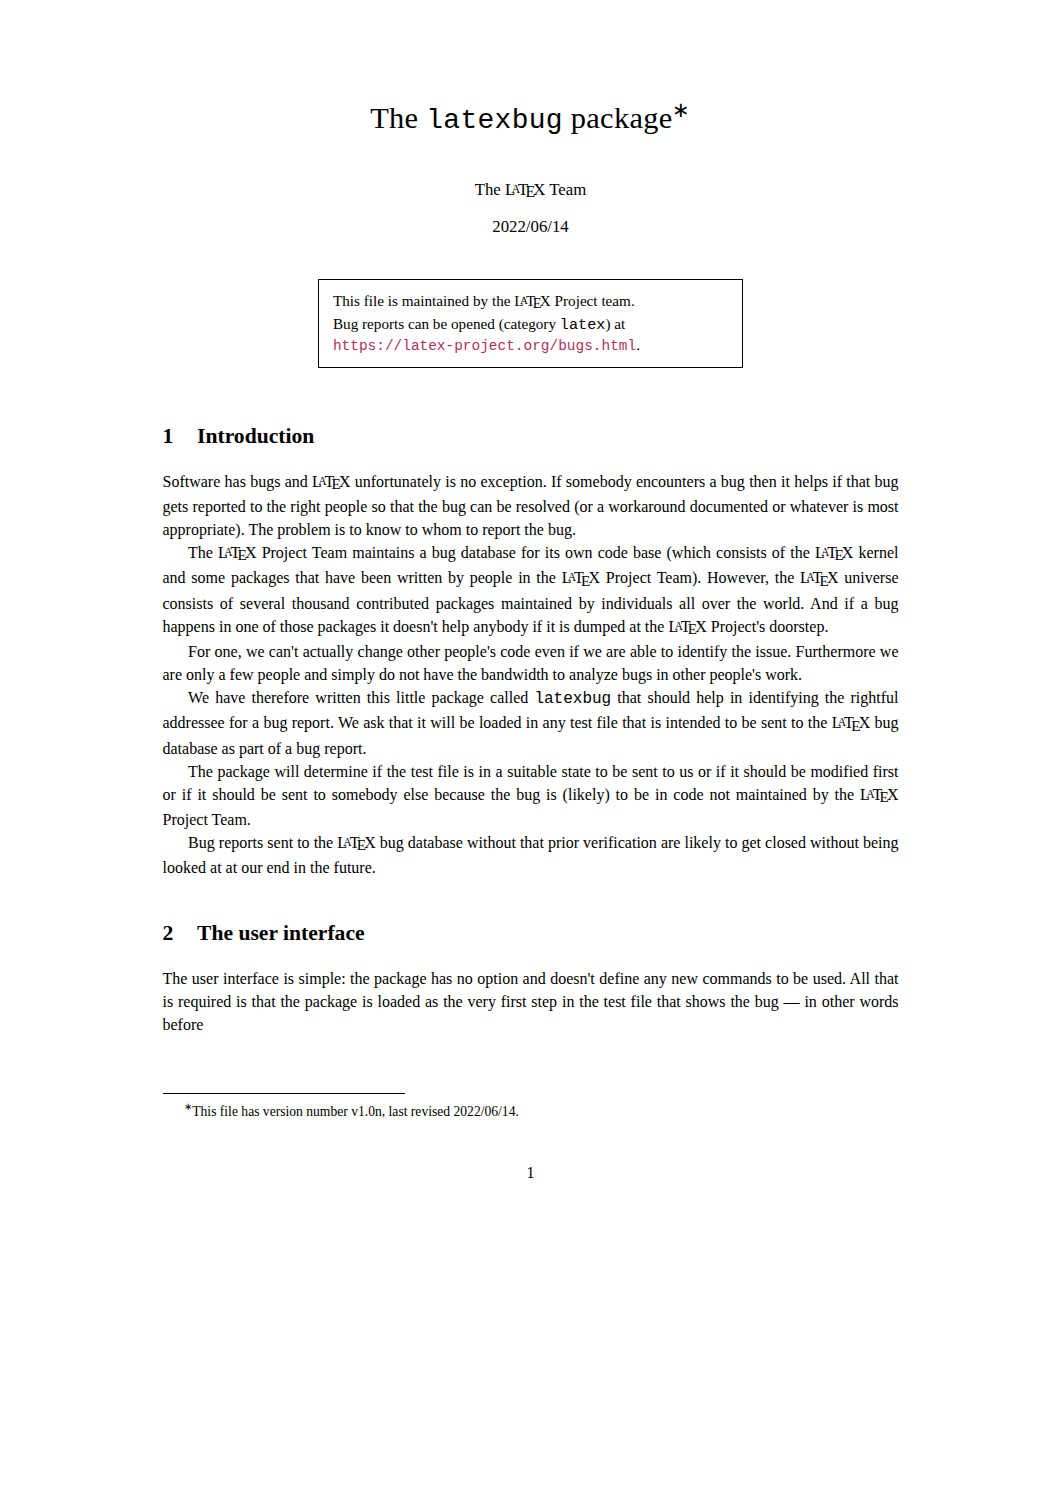The latexbug package∗
The LATEX Team
2022/06/14
This file is maintained by the LATEX Project team.
Bug reports can be opened (category latex) at
https://latex-project.org/bugs.html.
1 Introduction
Software has bugs and LATEX unfortunately is no exception. If somebody encounters a bug then it helps if that bug gets reported to the right people so that the bug can be resolved (or a workaround documented or whatever is most appropriate). The problem is to know to whom to report the bug.
The LATEX Project Team maintains a bug database for its own code base (which consists of the LATEX kernel and some packages that have been written by people in the LATEX Project Team). However, the LATEX universe consists of several thousand contributed packages maintained by individuals all over the world. And if a bug happens in one of those packages it doesn't help anybody if it is dumped at the LATEX Project's doorstep.
For one, we can't actually change other people's code even if we are able to identify the issue. Furthermore we are only a few people and simply do not have the bandwidth to analyze bugs in other people's work.
We have therefore written this little package called latexbug that should help in identifying the rightful addressee for a bug report. We ask that it will be loaded in any test file that is intended to be sent to the LATEX bug database as part of a bug report.
The package will determine if the test file is in a suitable state to be sent to us or if it should be modified first or if it should be sent to somebody else because the bug is (likely) to be in code not maintained by the LATEX Project Team.
Bug reports sent to the LATEX bug database without that prior verification are likely to get closed without being looked at at our end in the future.
2 The user interface
The user interface is simple: the package has no option and doesn't define any new commands to be used. All that is required is that the package is loaded as the very first step in the test file that shows the bug — in other words before
∗This file has version number v1.0n, last revised 2022/06/14.
1